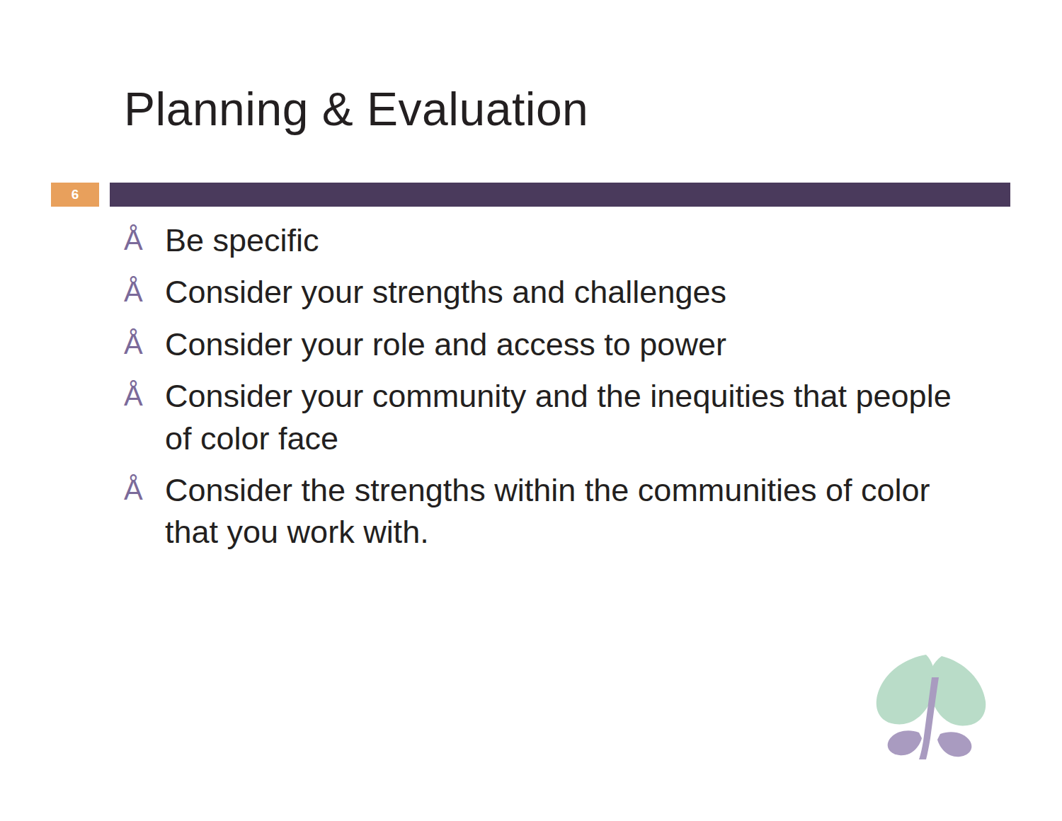Planning & Evaluation
6
Be specific
Consider your strengths and challenges
Consider your role and access to power
Consider your community and the inequities that people of color face
Consider the strengths within the communities of color that you work with.